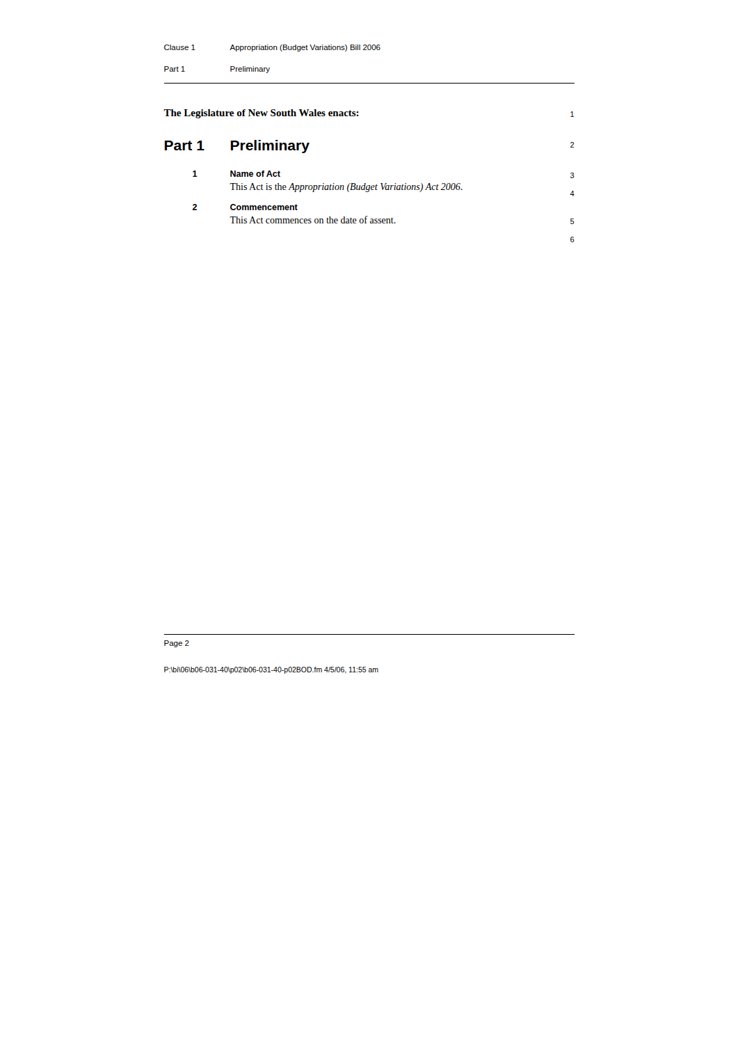Clause 1
Appropriation (Budget Variations) Bill 2006
Part 1
Preliminary
1 2 3 4 5 6
The Legislature of New South Wales enacts:
Part 1
Preliminary
1
Name of Act
This Act is the Appropriation (Budget Variations) Act 2006.
2
Commencement
This Act commences on the date of assent.
Page 2
P:\bi\06\b06-031-40\p02\b06-031-40-p02BOD.fm 4/5/06, 11:55 am